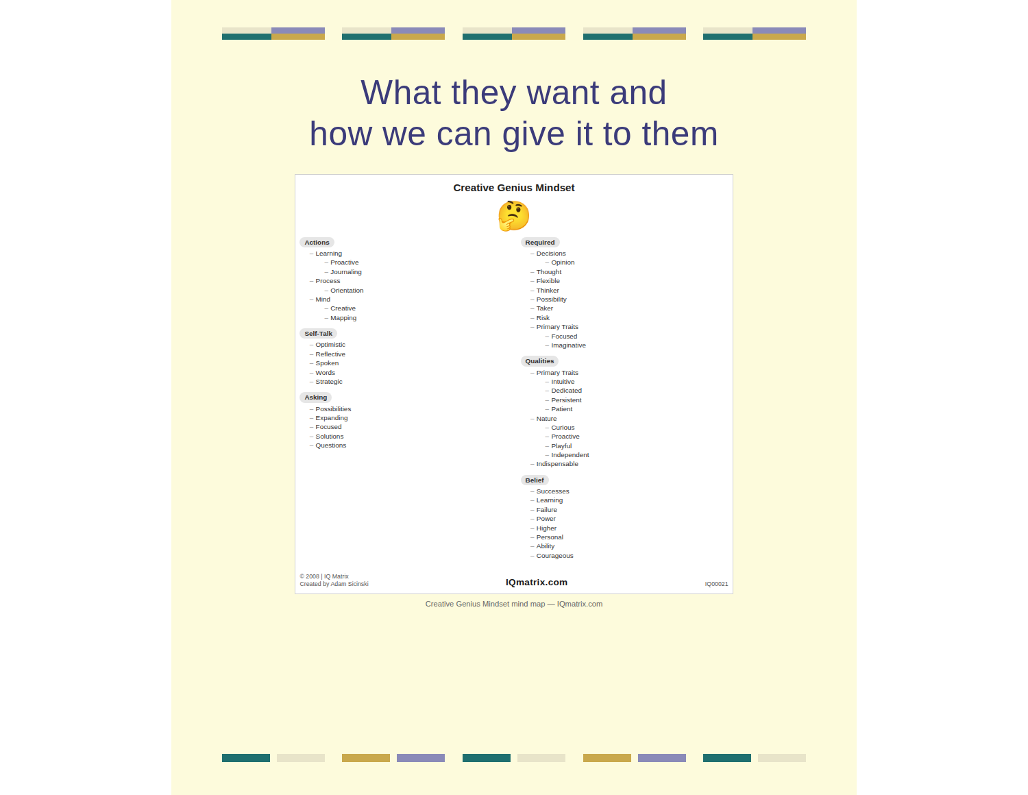What they want and
how we can give it to them
Creative Genius Mindset
🤔
Actions
Learning
Proactive
Journaling
Process
Orientation
Mind
Creative
Mapping
Self-Talk
Optimistic
Reflective
Spoken
Words
Strategic
Asking
Possibilities
Expanding
Focused
Solutions
Questions
Required
Decisions
Opinion
Thought
Flexible
Thinker
Possibility
Taker
Risk
Primary Traits
Focused
Imaginative
Qualities
Primary Traits
Intuitive
Dedicated
Persistent
Patient
Nature
Curious
Proactive
Playful
Independent
Indispensable
Belief
Successes
Learning
Failure
Power
Higher
Personal
Ability
Courageous
© 2008 | IQ Matrix
Created by Adam Sicinski
IQmatrix.com
IQ00021
Creative Genius Mindset mind map — IQmatrix.com